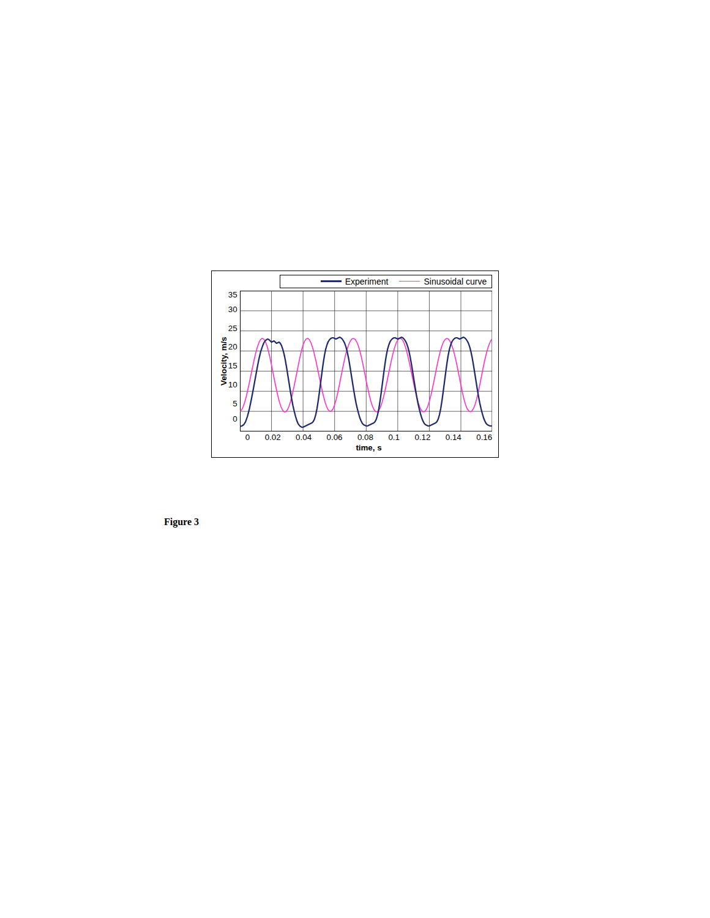Experiment Sinusoidal curve
Velocity, m/s
35 30 25 20 15 10 5 0
0 0.02 0.04 0.06 0.08 0.1 0.12 0.14 0.16
time, s
Figure 3